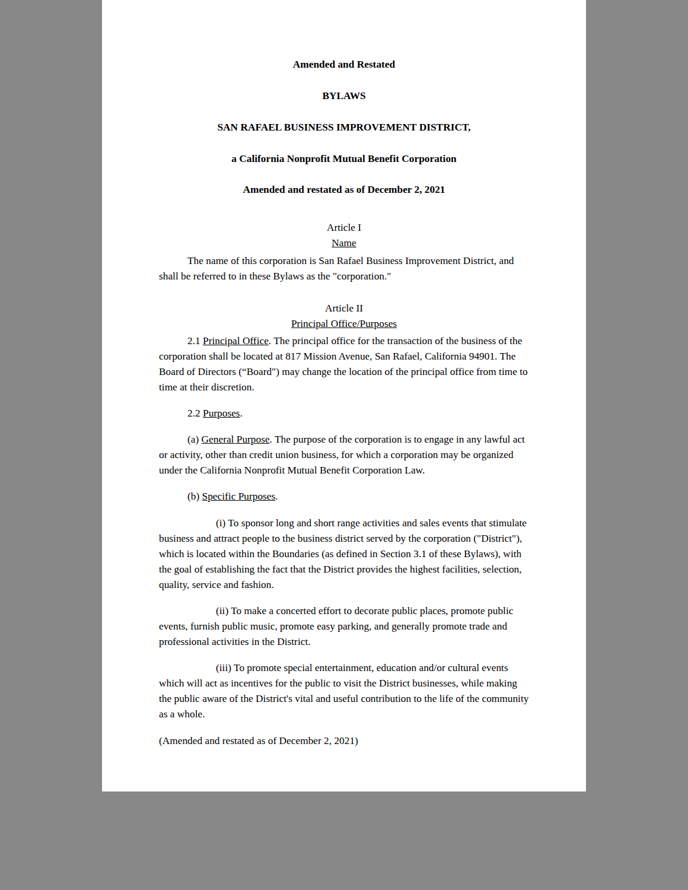Amended and Restated
BYLAWS
SAN RAFAEL BUSINESS IMPROVEMENT DISTRICT,
a California Nonprofit Mutual Benefit Corporation
Amended and restated as of December 2, 2021
Article I
Name
The name of this corporation is San Rafael Business Improvement District, and shall be referred to in these Bylaws as the "corporation."
Article II
Principal Office/Purposes
2.1 Principal Office. The principal office for the transaction of the business of the corporation shall be located at 817 Mission Avenue, San Rafael, California 94901. The Board of Directors (“Board") may change the location of the principal office from time to time at their discretion.
2.2 Purposes.
(a) General Purpose. The purpose of the corporation is to engage in any lawful act or activity, other than credit union business, for which a corporation may be organized under the California Nonprofit Mutual Benefit Corporation Law.
(b) Specific Purposes.
(i) To sponsor long and short range activities and sales events that stimulate business and attract people to the business district served by the corporation ("District"), which is located within the Boundaries (as defined in Section 3.1 of these Bylaws), with the goal of establishing the fact that the District provides the highest facilities, selection, quality, service and fashion.
(ii) To make a concerted effort to decorate public places, promote public events, furnish public music, promote easy parking, and generally promote trade and professional activities in the District.
(iii) To promote special entertainment, education and/or cultural events which will act as incentives for the public to visit the District businesses, while making the public aware of the District's vital and useful contribution to the life of the community as a whole.
(Amended and restated as of December 2, 2021)